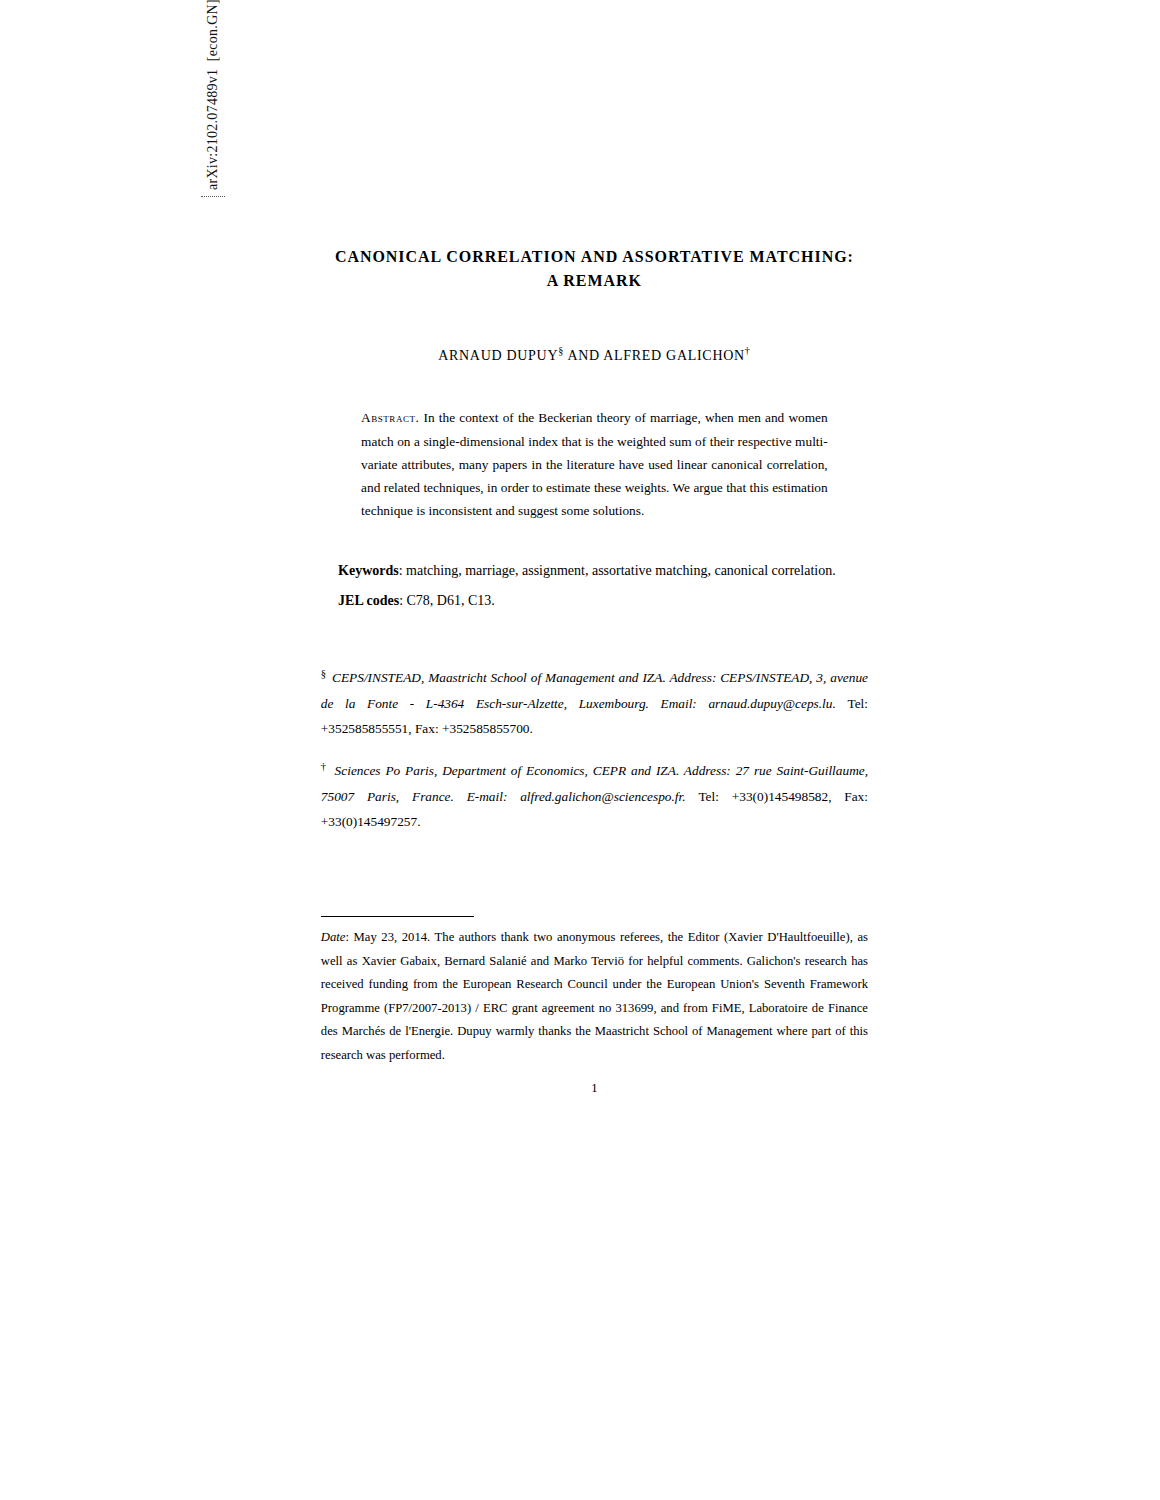arXiv:2102.07489v1 [econ.GN] 15 Feb 2021
Canonical Correlation and Assortative Matching:
A Remark
Arnaud Dupuy§ and Alfred Galichon†
Abstract. In the context of the Beckerian theory of marriage, when men and women match on a single-dimensional index that is the weighted sum of their respective multi-variate attributes, many papers in the literature have used linear canonical correlation, and related techniques, in order to estimate these weights. We argue that this estimation technique is inconsistent and suggest some solutions.
Keywords: matching, marriage, assignment, assortative matching, canonical correlation.
JEL codes: C78, D61, C13.
§ CEPS/INSTEAD, Maastricht School of Management and IZA. Address: CEPS/INSTEAD, 3, avenue de la Fonte - L-4364 Esch-sur-Alzette, Luxembourg. Email: arnaud.dupuy@ceps.lu. Tel: +352585855551, Fax: +352585855700.
† Sciences Po Paris, Department of Economics, CEPR and IZA. Address: 27 rue Saint-Guillaume, 75007 Paris, France. E-mail: alfred.galichon@sciencespo.fr. Tel: +33(0)145498582, Fax: +33(0)145497257.
Date: May 23, 2014. The authors thank two anonymous referees, the Editor (Xavier D'Haultfoeuille), as well as Xavier Gabaix, Bernard Salanié and Marko Terviö for helpful comments. Galichon's research has received funding from the European Research Council under the European Union's Seventh Framework Programme (FP7/2007-2013) / ERC grant agreement no 313699, and from FiME, Laboratoire de Finance des Marchés de l'Energie. Dupuy warmly thanks the Maastricht School of Management where part of this research was performed.
1